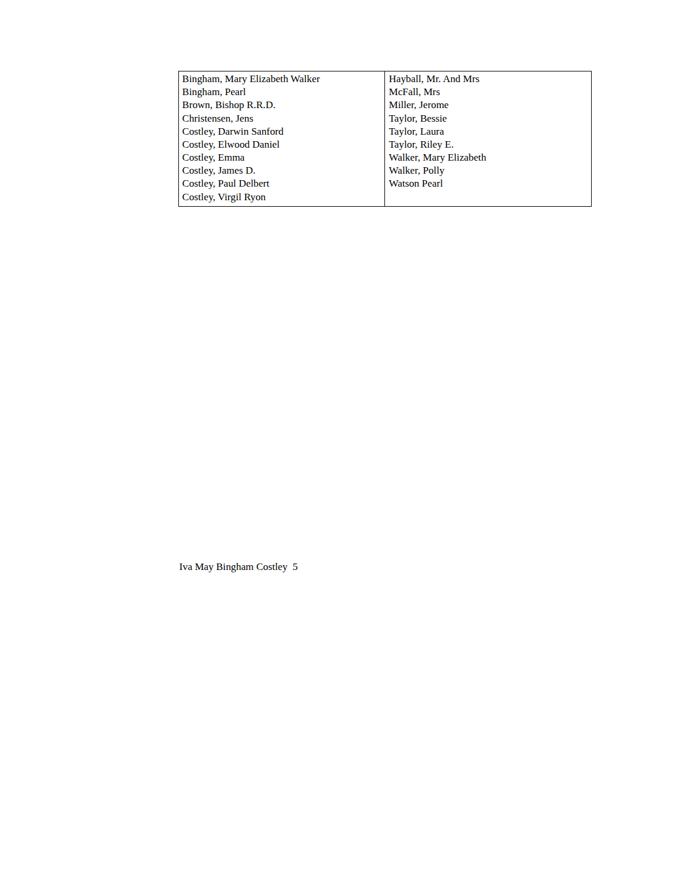| Bingham, Mary Elizabeth Walker Bingham, Pearl Brown, Bishop R.R.D. Christensen, Jens Costley, Darwin Sanford Costley, Elwood Daniel Costley, Emma Costley, James D. Costley, Paul Delbert Costley, Virgil Ryon | Hayball, Mr. And Mrs McFall, Mrs Miller, Jerome Taylor, Bessie Taylor, Laura Taylor, Riley E. Walker, Mary Elizabeth Walker, Polly Watson Pearl |
Iva May Bingham Costley 5